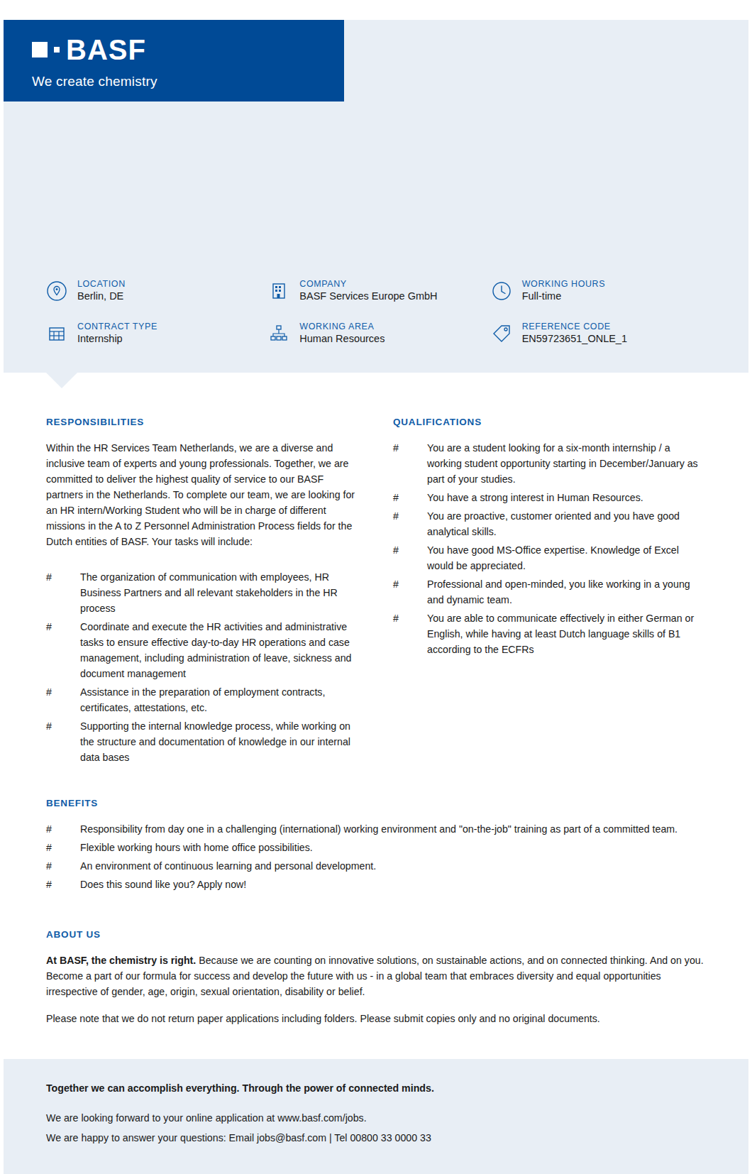BASF
We create chemistry
LOCATION
Berlin, DE
COMPANY
BASF Services Europe GmbH
WORKING HOURS
Full-time
CONTRACT TYPE
Internship
WORKING AREA
Human Resources
REFERENCE CODE
EN59723651_ONLE_1
RESPONSIBILITIES
Within the HR Services Team Netherlands, we are a diverse and inclusive team of experts and young professionals. Together, we are committed to deliver the highest quality of service to our BASF partners in the Netherlands. To complete our team, we are looking for an HR intern/Working Student who will be in charge of different missions in the A to Z Personnel Administration Process fields for the Dutch entities of BASF. Your tasks will include:
#The organization of communication with employees, HR Business Partners and all relevant stakeholders in the HR process
#Coordinate and execute the HR activities and administrative tasks to ensure effective day-to-day HR operations and case management, including administration of leave, sickness and document management
#Assistance in the preparation of employment contracts, certificates, attestations, etc.
#Supporting the internal knowledge process, while working on the structure and documentation of knowledge in our internal data bases
QUALIFICATIONS
#You are a student looking for a six-month internship / a working student opportunity starting in December/January as part of your studies.
#You have a strong interest in Human Resources.
#You are proactive, customer oriented and you have good analytical skills.
#You have good MS-Office expertise. Knowledge of Excel would be appreciated.
#Professional and open-minded, you like working in a young and dynamic team.
#You are able to communicate effectively in either German or English, while having at least Dutch language skills of B1 according to the ECFRs
BENEFITS
#Responsibility from day one in a challenging (international) working environment and "on-the-job" training as part of a committed team.
#Flexible working hours with home office possibilities.
#An environment of continuous learning and personal development.
#Does this sound like you? Apply now!
ABOUT US
At BASF, the chemistry is right. Because we are counting on innovative solutions, on sustainable actions, and on connected thinking. And on you. Become a part of our formula for success and develop the future with us - in a global team that embraces diversity and equal opportunities irrespective of gender, age, origin, sexual orientation, disability or belief.
Please note that we do not return paper applications including folders. Please submit copies only and no original documents.
Together we can accomplish everything. Through the power of connected minds.
We are looking forward to your online application at www.basf.com/jobs.
We are happy to answer your questions: Email jobs@basf.com | Tel 00800 33 0000 33